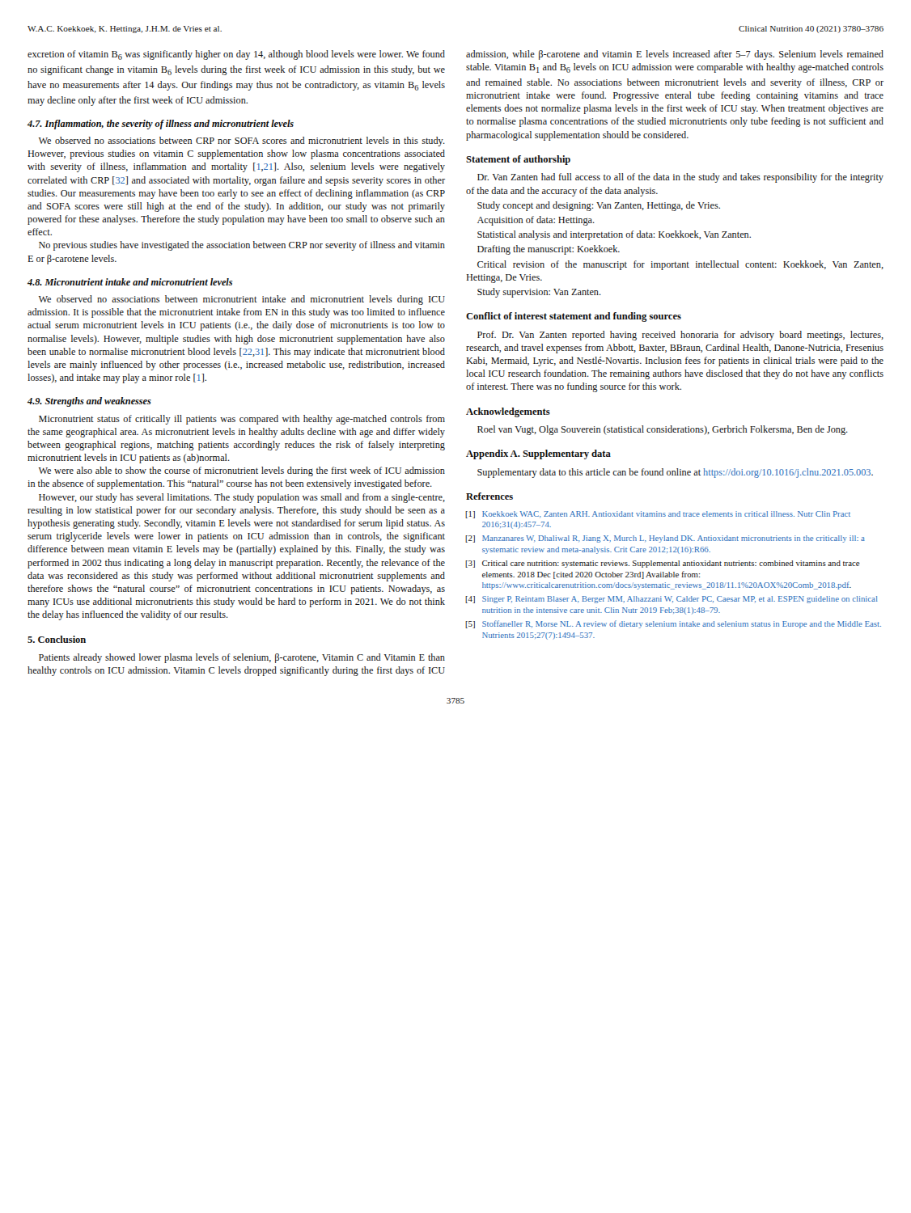W.A.C. Koekkoek, K. Hettinga, J.H.M. de Vries et al.
Clinical Nutrition 40 (2021) 3780–3786
excretion of vitamin B6 was significantly higher on day 14, although blood levels were lower. We found no significant change in vitamin B6 levels during the first week of ICU admission in this study, but we have no measurements after 14 days. Our findings may thus not be contradictory, as vitamin B6 levels may decline only after the first week of ICU admission.
4.7. Inflammation, the severity of illness and micronutrient levels
We observed no associations between CRP nor SOFA scores and micronutrient levels in this study. However, previous studies on vitamin C supplementation show low plasma concentrations associated with severity of illness, inflammation and mortality [1,21]. Also, selenium levels were negatively correlated with CRP [32] and associated with mortality, organ failure and sepsis severity scores in other studies. Our measurements may have been too early to see an effect of declining inflammation (as CRP and SOFA scores were still high at the end of the study). In addition, our study was not primarily powered for these analyses. Therefore the study population may have been too small to observe such an effect.
No previous studies have investigated the association between CRP nor severity of illness and vitamin E or β-carotene levels.
4.8. Micronutrient intake and micronutrient levels
We observed no associations between micronutrient intake and micronutrient levels during ICU admission. It is possible that the micronutrient intake from EN in this study was too limited to influence actual serum micronutrient levels in ICU patients (i.e., the daily dose of micronutrients is too low to normalise levels). However, multiple studies with high dose micronutrient supplementation have also been unable to normalise micronutrient blood levels [22,31]. This may indicate that micronutrient blood levels are mainly influenced by other processes (i.e., increased metabolic use, redistribution, increased losses), and intake may play a minor role [1].
4.9. Strengths and weaknesses
Micronutrient status of critically ill patients was compared with healthy age-matched controls from the same geographical area. As micronutrient levels in healthy adults decline with age and differ widely between geographical regions, matching patients accordingly reduces the risk of falsely interpreting micronutrient levels in ICU patients as (ab)normal.
We were also able to show the course of micronutrient levels during the first week of ICU admission in the absence of supplementation. This “natural” course has not been extensively investigated before.
However, our study has several limitations. The study population was small and from a single-centre, resulting in low statistical power for our secondary analysis. Therefore, this study should be seen as a hypothesis generating study. Secondly, vitamin E levels were not standardised for serum lipid status. As serum triglyceride levels were lower in patients on ICU admission than in controls, the significant difference between mean vitamin E levels may be (partially) explained by this. Finally, the study was performed in 2002 thus indicating a long delay in manuscript preparation. Recently, the relevance of the data was reconsidered as this study was performed without additional micronutrient supplements and therefore shows the “natural course” of micronutrient concentrations in ICU patients. Nowadays, as many ICUs use additional micronutrients this study would be hard to perform in 2021. We do not think the delay has influenced the validity of our results.
5. Conclusion
Patients already showed lower plasma levels of selenium, β-carotene, Vitamin C and Vitamin E than healthy controls on ICU admission. Vitamin C levels dropped significantly during the first days of ICU admission, while β-carotene and vitamin E levels increased after 5–7 days. Selenium levels remained stable. Vitamin B1 and B6 levels on ICU admission were comparable with healthy age-matched controls and remained stable. No associations between micronutrient levels and severity of illness, CRP or micronutrient intake were found. Progressive enteral tube feeding containing vitamins and trace elements does not normalize plasma levels in the first week of ICU stay. When treatment objectives are to normalise plasma concentrations of the studied micronutrients only tube feeding is not sufficient and pharmacological supplementation should be considered.
Statement of authorship
Dr. Van Zanten had full access to all of the data in the study and takes responsibility for the integrity of the data and the accuracy of the data analysis.
Study concept and designing: Van Zanten, Hettinga, de Vries.
Acquisition of data: Hettinga.
Statistical analysis and interpretation of data: Koekkoek, Van Zanten.
Drafting the manuscript: Koekkoek.
Critical revision of the manuscript for important intellectual content: Koekkoek, Van Zanten, Hettinga, De Vries.
Study supervision: Van Zanten.
Conflict of interest statement and funding sources
Prof. Dr. Van Zanten reported having received honoraria for advisory board meetings, lectures, research, and travel expenses from Abbott, Baxter, BBraun, Cardinal Health, Danone-Nutricia, Fresenius Kabi, Mermaid, Lyric, and Nestlé-Novartis. Inclusion fees for patients in clinical trials were paid to the local ICU research foundation. The remaining authors have disclosed that they do not have any conflicts of interest. There was no funding source for this work.
Acknowledgements
Roel van Vugt, Olga Souverein (statistical considerations), Gerbrich Folkersma, Ben de Jong.
Appendix A. Supplementary data
Supplementary data to this article can be found online at https://doi.org/10.1016/j.clnu.2021.05.003.
References
Koekkoek WAC, Zanten ARH. Antioxidant vitamins and trace elements in critical illness. Nutr Clin Pract 2016;31(4):457–74.
Manzanares W, Dhaliwal R, Jiang X, Murch L, Heyland DK. Antioxidant micronutrients in the critically ill: a systematic review and meta-analysis. Crit Care 2012;12(16):R66.
Critical care nutrition: systematic reviews. Supplemental antioxidant nutrients: combined vitamins and trace elements. 2018 Dec [cited 2020 October 23rd] Available from: https://www.criticalcarenutrition.com/docs/systematic_reviews_2018/11.1%20AOX%20Comb_2018.pdf.
Singer P, Reintam Blaser A, Berger MM, Alhazzani W, Calder PC, Caesar MP, et al. ESPEN guideline on clinical nutrition in the intensive care unit. Clin Nutr 2019 Feb;38(1):48–79.
Stoffaneller R, Morse NL. A review of dietary selenium intake and selenium status in Europe and the Middle East. Nutrients 2015;27(7):1494–537.
3785